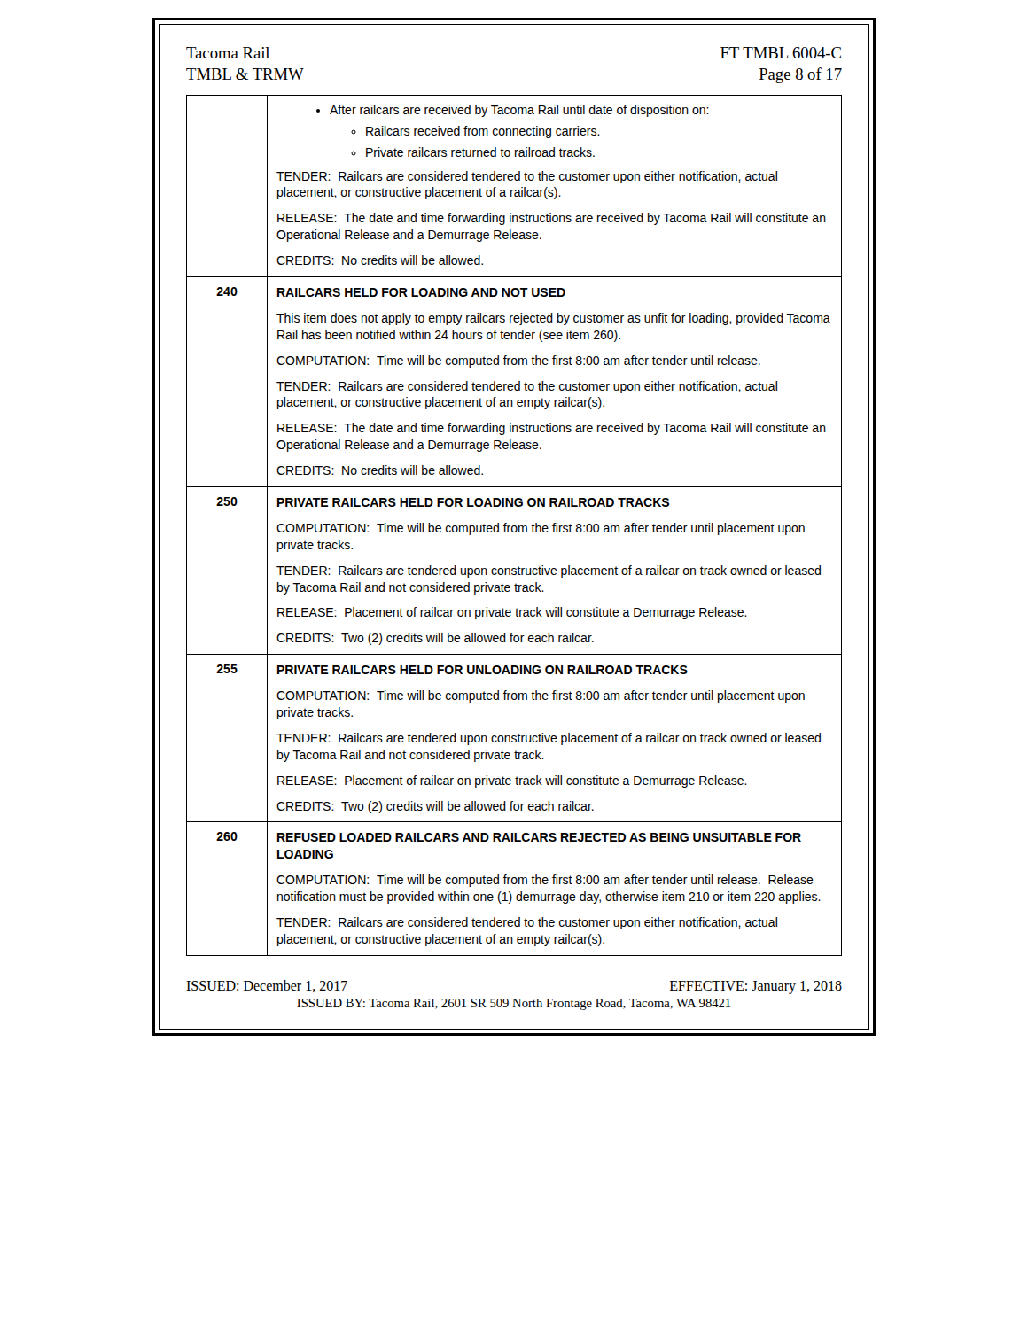Tacoma Rail
TMBL & TRMW
FT TMBL 6004-C
Page 8 of 17
| | After railcars are received by Tacoma Rail until date of disposition on: Railcars received from connecting carriers. Private railcars returned to railroad tracks. TENDER: Railcars are considered tendered to the customer upon either notification, actual placement, or constructive placement of a railcar(s). RELEASE: The date and time forwarding instructions are received by Tacoma Rail will constitute an Operational Release and a Demurrage Release. CREDITS: No credits will be allowed. |
| 240 | RAILCARS HELD FOR LOADING AND NOT USED This item does not apply to empty railcars rejected by customer as unfit for loading, provided Tacoma Rail has been notified within 24 hours of tender (see item 260). COMPUTATION: Time will be computed from the first 8:00 am after tender until release. TENDER: Railcars are considered tendered to the customer upon either notification, actual placement, or constructive placement of an empty railcar(s). RELEASE: The date and time forwarding instructions are received by Tacoma Rail will constitute an Operational Release and a Demurrage Release. CREDITS: No credits will be allowed. |
| 250 | PRIVATE RAILCARS HELD FOR LOADING ON RAILROAD TRACKS COMPUTATION: Time will be computed from the first 8:00 am after tender until placement upon private tracks. TENDER: Railcars are tendered upon constructive placement of a railcar on track owned or leased by Tacoma Rail and not considered private track. RELEASE: Placement of railcar on private track will constitute a Demurrage Release. CREDITS: Two (2) credits will be allowed for each railcar. |
| 255 | PRIVATE RAILCARS HELD FOR UNLOADING ON RAILROAD TRACKS COMPUTATION: Time will be computed from the first 8:00 am after tender until placement upon private tracks. TENDER: Railcars are tendered upon constructive placement of a railcar on track owned or leased by Tacoma Rail and not considered private track. RELEASE: Placement of railcar on private track will constitute a Demurrage Release. CREDITS: Two (2) credits will be allowed for each railcar. |
| 260 | REFUSED LOADED RAILCARS AND RAILCARS REJECTED AS BEING UNSUITABLE FOR LOADING COMPUTATION: Time will be computed from the first 8:00 am after tender until release. Release notification must be provided within one (1) demurrage day, otherwise item 210 or item 220 applies. TENDER: Railcars are considered tendered to the customer upon either notification, actual placement, or constructive placement of an empty railcar(s). |
ISSUED: December 1, 2017
EFFECTIVE: January 1, 2018
ISSUED BY: Tacoma Rail, 2601 SR 509 North Frontage Road, Tacoma, WA 98421